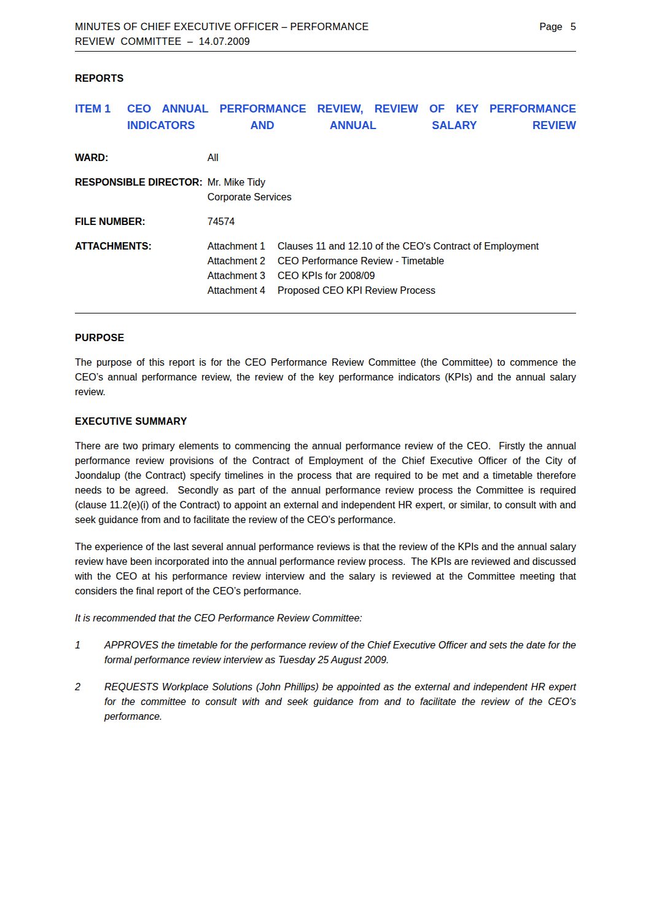Minutes of Chief Executive Officer – Performance
Review Committee – 14.07.2009
Page 5
Reports
Item 1 CEO Annual Performance Review, Review of Key Performance Indicators and Annual Salary Review
| Ward: | All |
| Responsible Director: | Mr. Mike Tidy Corporate Services |
| File Number: | 74574 |
| Attachments: | / Attachment 1 / Clauses 11 and 12.10 of the CEO's Contract of Employment / / Attachment 2 / CEO Performance Review - Timetable / / Attachment 3 / CEO KPIs for 2008/09 / / Attachment 4 / Proposed CEO KPI Review Process / |
Purpose
The purpose of this report is for the CEO Performance Review Committee (the Committee) to commence the CEO’s annual performance review, the review of the key performance indicators (KPIs) and the annual salary review.
Executive Summary
There are two primary elements to commencing the annual performance review of the CEO. Firstly the annual performance review provisions of the Contract of Employment of the Chief Executive Officer of the City of Joondalup (the Contract) specify timelines in the process that are required to be met and a timetable therefore needs to be agreed. Secondly as part of the annual performance review process the Committee is required (clause 11.2(e)(i) of the Contract) to appoint an external and independent HR expert, or similar, to consult with and seek guidance from and to facilitate the review of the CEO's performance.
The experience of the last several annual performance reviews is that the review of the KPIs and the annual salary review have been incorporated into the annual performance review process. The KPIs are reviewed and discussed with the CEO at his performance review interview and the salary is reviewed at the Committee meeting that considers the final report of the CEO’s performance.
It is recommended that the CEO Performance Review Committee:
APPROVES the timetable for the performance review of the Chief Executive Officer and sets the date for the formal performance review interview as Tuesday 25 August 2009.
REQUESTS Workplace Solutions (John Phillips) be appointed as the external and independent HR expert for the committee to consult with and seek guidance from and to facilitate the review of the CEO's performance.